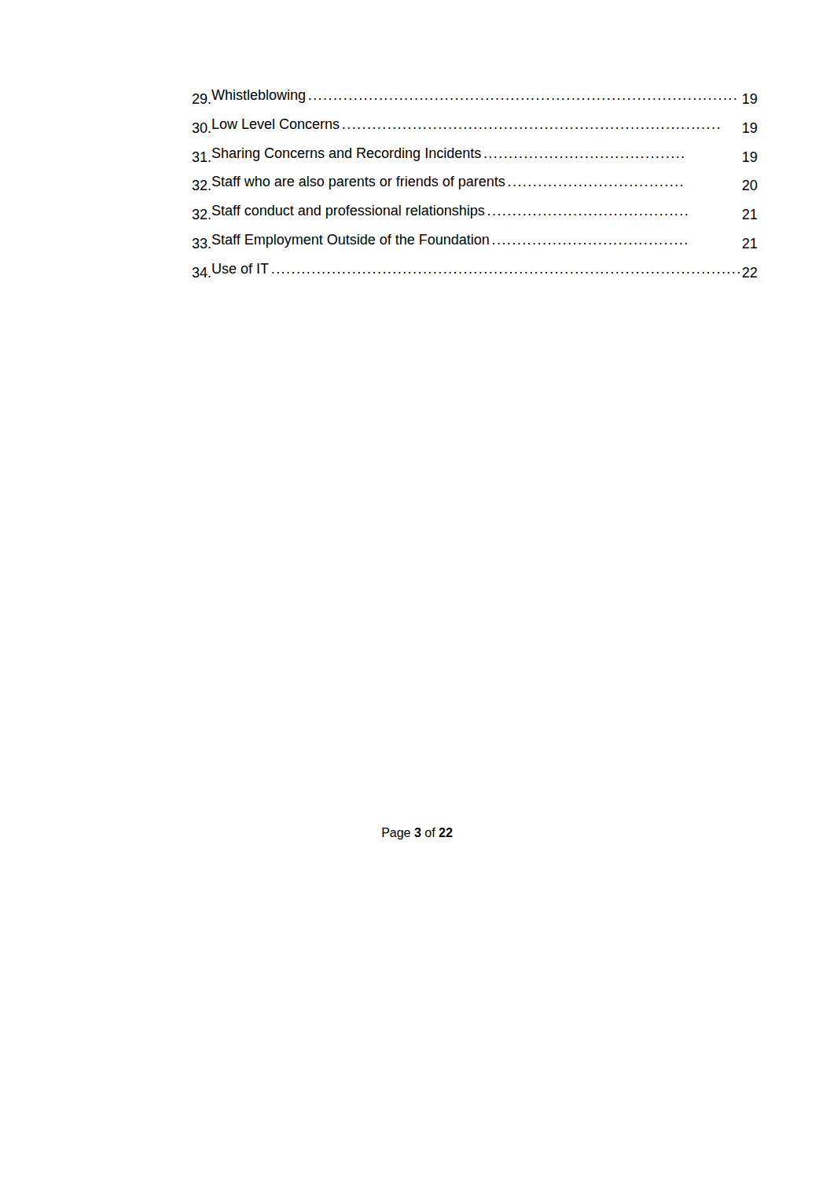| 29. | Whistleblowing ..................................................................................... | 19 |
| 30. | Low Level Concerns ........................................................................... | 19 |
| 31. | Sharing Concerns and Recording Incidents ........................................ | 19 |
| 32. | Staff who are also parents or friends of parents ................................... | 20 |
| 32. | Staff conduct and professional relationships ........................................ | 21 |
| 33. | Staff Employment Outside of the Foundation ....................................... | 21 |
| 34. | Use of IT ............................................................................................. | 22 |
Page 3 of 22